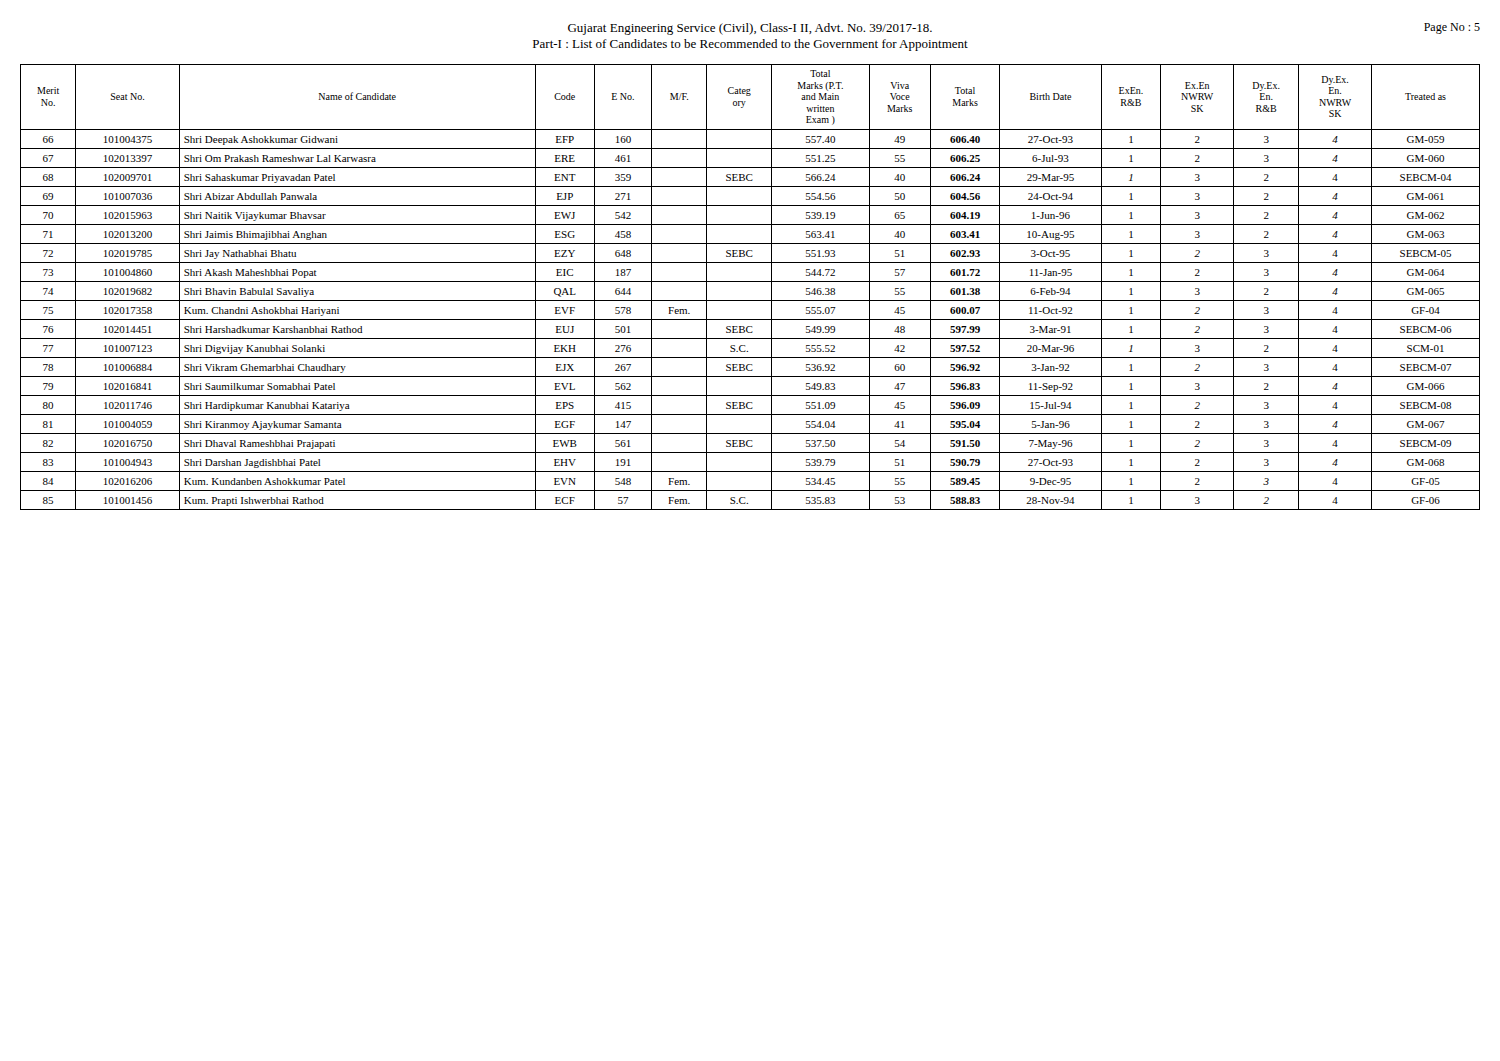Page No : 5
Gujarat Engineering Service (Civil), Class-I II, Advt. No. 39/2017-18.
Part-I : List of Candidates to be Recommended to the Government for Appointment
| Merit No. | Seat No. | Name of Candidate | Code | E No. | M/F. | Categ ory | Total Marks (P.T. and Main written Exam ) | Viva Voce Marks | Total Marks | Birth Date | ExEn. R&B | Ex.En NWRW SK | Dy.Ex. En. R&B | Dy.Ex. En. NWRW SK | Treated as |
| --- | --- | --- | --- | --- | --- | --- | --- | --- | --- | --- | --- | --- | --- | --- | --- |
| 66 | 101004375 | Shri Deepak Ashokkumar Gidwani | EFP | 160 | | | 557.40 | 49 | 606.40 | 27-Oct-93 | 1 | 2 | 3 | 4 | GM-059 |
| 67 | 102013397 | Shri Om Prakash Rameshwar Lal Karwasra | ERE | 461 | | | 551.25 | 55 | 606.25 | 6-Jul-93 | 1 | 2 | 3 | 4 | GM-060 |
| 68 | 102009701 | Shri Sahaskumar Priyavadan Patel | ENT | 359 | | SEBC | 566.24 | 40 | 606.24 | 29-Mar-95 | 1 | 3 | 2 | 4 | SEBCM-04 |
| 69 | 101007036 | Shri Abizar Abdullah Panwala | EJP | 271 | | | 554.56 | 50 | 604.56 | 24-Oct-94 | 1 | 3 | 2 | 4 | GM-061 |
| 70 | 102015963 | Shri Naitik Vijaykumar Bhavsar | EWJ | 542 | | | 539.19 | 65 | 604.19 | 1-Jun-96 | 1 | 3 | 2 | 4 | GM-062 |
| 71 | 102013200 | Shri Jaimis Bhimajibhai Anghan | ESG | 458 | | | 563.41 | 40 | 603.41 | 10-Aug-95 | 1 | 3 | 2 | 4 | GM-063 |
| 72 | 102019785 | Shri Jay Nathabhai Bhatu | EZY | 648 | | SEBC | 551.93 | 51 | 602.93 | 3-Oct-95 | 1 | 2 | 3 | 4 | SEBCM-05 |
| 73 | 101004860 | Shri Akash Maheshbhai Popat | EIC | 187 | | | 544.72 | 57 | 601.72 | 11-Jan-95 | 1 | 2 | 3 | 4 | GM-064 |
| 74 | 102019682 | Shri Bhavin Babulal Savaliya | QAL | 644 | | | 546.38 | 55 | 601.38 | 6-Feb-94 | 1 | 3 | 2 | 4 | GM-065 |
| 75 | 102017358 | Kum. Chandni Ashokbhai Hariyani | EVF | 578 | Fem. | | 555.07 | 45 | 600.07 | 11-Oct-92 | 1 | 2 | 3 | 4 | GF-04 |
| 76 | 102014451 | Shri Harshadkumar Karshanbhai Rathod | EUJ | 501 | | SEBC | 549.99 | 48 | 597.99 | 3-Mar-91 | 1 | 2 | 3 | 4 | SEBCM-06 |
| 77 | 101007123 | Shri Digvijay Kanubhai Solanki | EKH | 276 | | S.C. | 555.52 | 42 | 597.52 | 20-Mar-96 | 1 | 3 | 2 | 4 | SCM-01 |
| 78 | 101006884 | Shri Vikram Ghemarbhai Chaudhary | EJX | 267 | | SEBC | 536.92 | 60 | 596.92 | 3-Jan-92 | 1 | 2 | 3 | 4 | SEBCM-07 |
| 79 | 102016841 | Shri Saumilkumar Somabhai Patel | EVL | 562 | | | 549.83 | 47 | 596.83 | 11-Sep-92 | 1 | 3 | 2 | 4 | GM-066 |
| 80 | 102011746 | Shri Hardipkumar Kanubhai Katariya | EPS | 415 | | SEBC | 551.09 | 45 | 596.09 | 15-Jul-94 | 1 | 2 | 3 | 4 | SEBCM-08 |
| 81 | 101004059 | Shri Kiranmoy Ajaykumar Samanta | EGF | 147 | | | 554.04 | 41 | 595.04 | 5-Jan-96 | 1 | 2 | 3 | 4 | GM-067 |
| 82 | 102016750 | Shri Dhaval Rameshbhai Prajapati | EWB | 561 | | SEBC | 537.50 | 54 | 591.50 | 7-May-96 | 1 | 2 | 3 | 4 | SEBCM-09 |
| 83 | 101004943 | Shri Darshan Jagdishbhai Patel | EHV | 191 | | | 539.79 | 51 | 590.79 | 27-Oct-93 | 1 | 2 | 3 | 4 | GM-068 |
| 84 | 102016206 | Kum. Kundanben Ashokkumar Patel | EVN | 548 | Fem. | | 534.45 | 55 | 589.45 | 9-Dec-95 | 1 | 2 | 3 | 4 | GF-05 |
| 85 | 101001456 | Kum. Prapti Ishwerbhai Rathod | ECF | 57 | Fem. | S.C. | 535.83 | 53 | 588.83 | 28-Nov-94 | 1 | 3 | 2 | 4 | GF-06 |